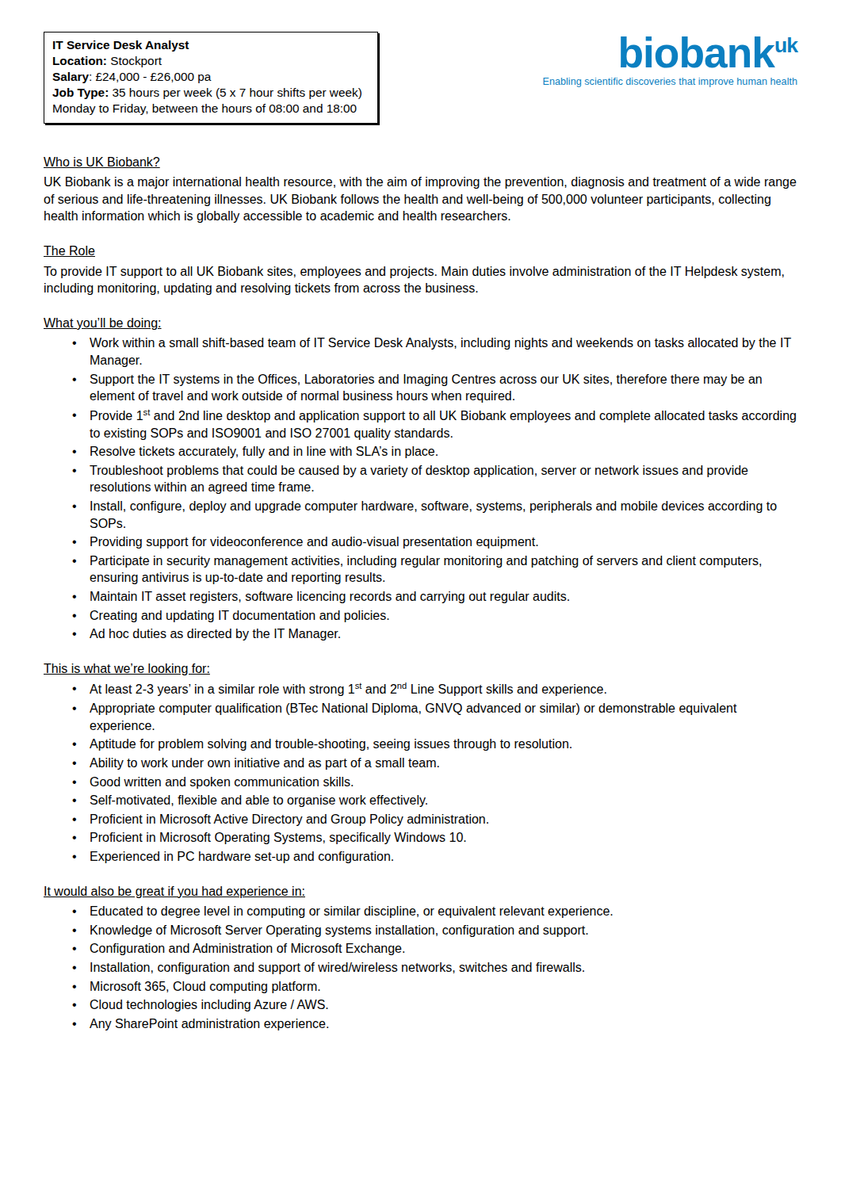IT Service Desk Analyst
Location: Stockport
Salary: £24,000 - £26,000 pa
Job Type: 35 hours per week (5 x 7 hour shifts per week) Monday to Friday, between the hours of 08:00 and 18:00
biobankuk
Enabling scientific discoveries that improve human health
Who is UK Biobank?
UK Biobank is a major international health resource, with the aim of improving the prevention, diagnosis and treatment of a wide range of serious and life-threatening illnesses. UK Biobank follows the health and well-being of 500,000 volunteer participants, collecting health information which is globally accessible to academic and health researchers.
The Role
To provide IT support to all UK Biobank sites, employees and projects. Main duties involve administration of the IT Helpdesk system, including monitoring, updating and resolving tickets from across the business.
What you’ll be doing:
Work within a small shift-based team of IT Service Desk Analysts, including nights and weekends on tasks allocated by the IT Manager.
Support the IT systems in the Offices, Laboratories and Imaging Centres across our UK sites, therefore there may be an element of travel and work outside of normal business hours when required.
Provide 1st and 2nd line desktop and application support to all UK Biobank employees and complete allocated tasks according to existing SOPs and ISO9001 and ISO 27001 quality standards.
Resolve tickets accurately, fully and in line with SLA’s in place.
Troubleshoot problems that could be caused by a variety of desktop application, server or network issues and provide resolutions within an agreed time frame.
Install, configure, deploy and upgrade computer hardware, software, systems, peripherals and mobile devices according to SOPs.
Providing support for videoconference and audio-visual presentation equipment.
Participate in security management activities, including regular monitoring and patching of servers and client computers, ensuring antivirus is up-to-date and reporting results.
Maintain IT asset registers, software licencing records and carrying out regular audits.
Creating and updating IT documentation and policies.
Ad hoc duties as directed by the IT Manager.
This is what we’re looking for:
At least 2-3 years’ in a similar role with strong 1st and 2nd Line Support skills and experience.
Appropriate computer qualification (BTec National Diploma, GNVQ advanced or similar) or demonstrable equivalent experience.
Aptitude for problem solving and trouble-shooting, seeing issues through to resolution.
Ability to work under own initiative and as part of a small team.
Good written and spoken communication skills.
Self-motivated, flexible and able to organise work effectively.
Proficient in Microsoft Active Directory and Group Policy administration.
Proficient in Microsoft Operating Systems, specifically Windows 10.
Experienced in PC hardware set-up and configuration.
It would also be great if you had experience in:
Educated to degree level in computing or similar discipline, or equivalent relevant experience.
Knowledge of Microsoft Server Operating systems installation, configuration and support.
Configuration and Administration of Microsoft Exchange.
Installation, configuration and support of wired/wireless networks, switches and firewalls.
Microsoft 365, Cloud computing platform.
Cloud technologies including Azure / AWS.
Any SharePoint administration experience.